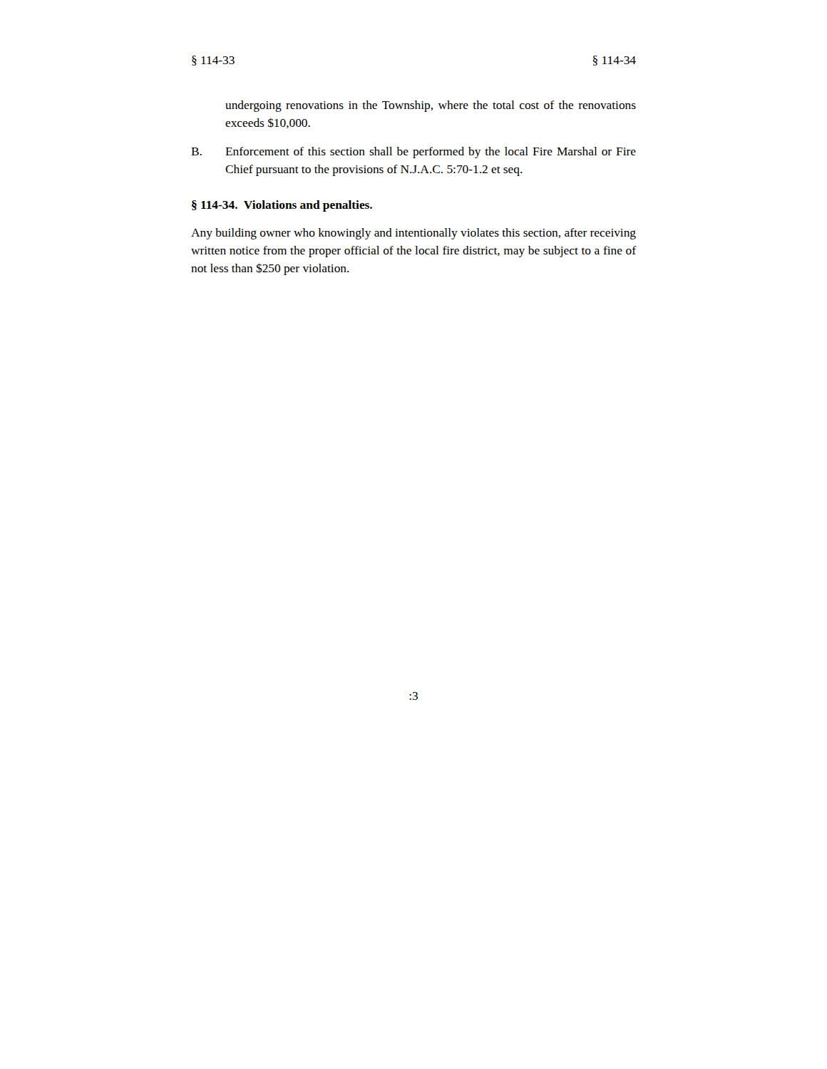§ 114-33 § 114-34
undergoing renovations in the Township, where the total cost of the renovations exceeds $10,000.
B. Enforcement of this section shall be performed by the local Fire Marshal or Fire Chief pursuant to the provisions of N.J.A.C. 5:70-1.2 et seq.
§ 114-34. Violations and penalties.
Any building owner who knowingly and intentionally violates this section, after receiving written notice from the proper official of the local fire district, may be subject to a fine of not less than $250 per violation.
:3